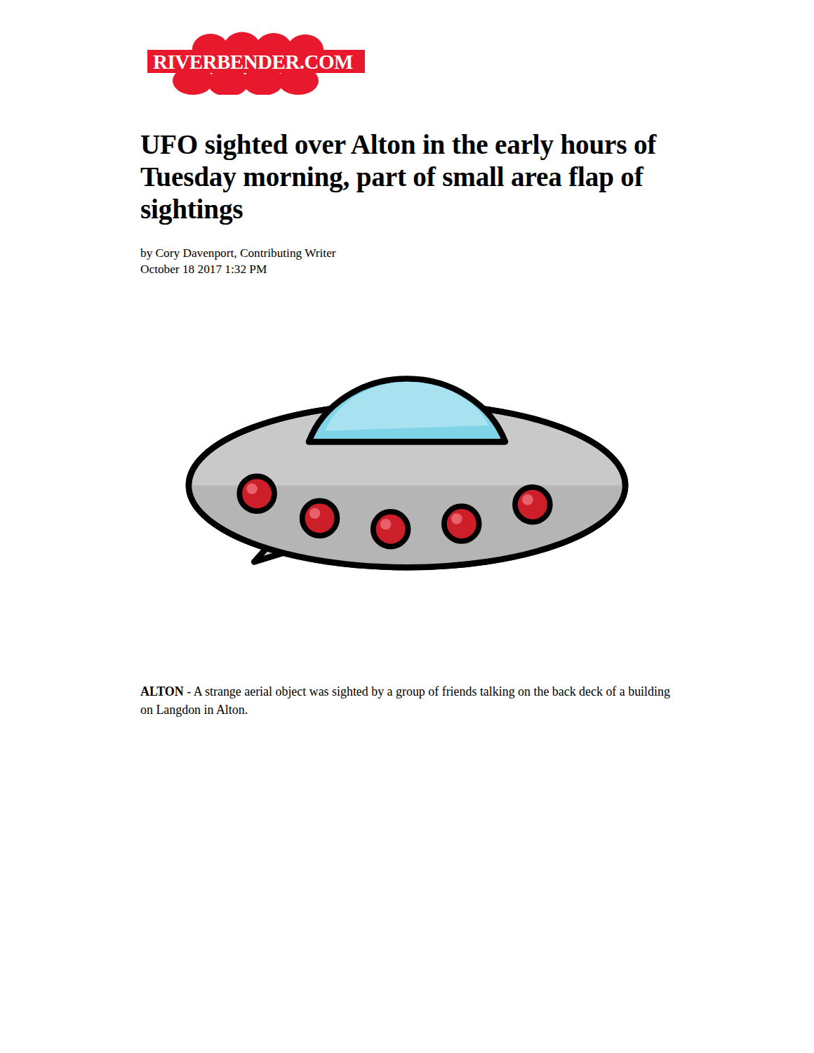UFO sighted over Alton in the early hours of Tuesday morning, part of small area flap of sightings
by Cory Davenport, Contributing Writer October 18 2017 1:32 PM
ALTON - A strange aerial object was sighted by a group of friends talking on the back deck of a building on Langdon in Alton.